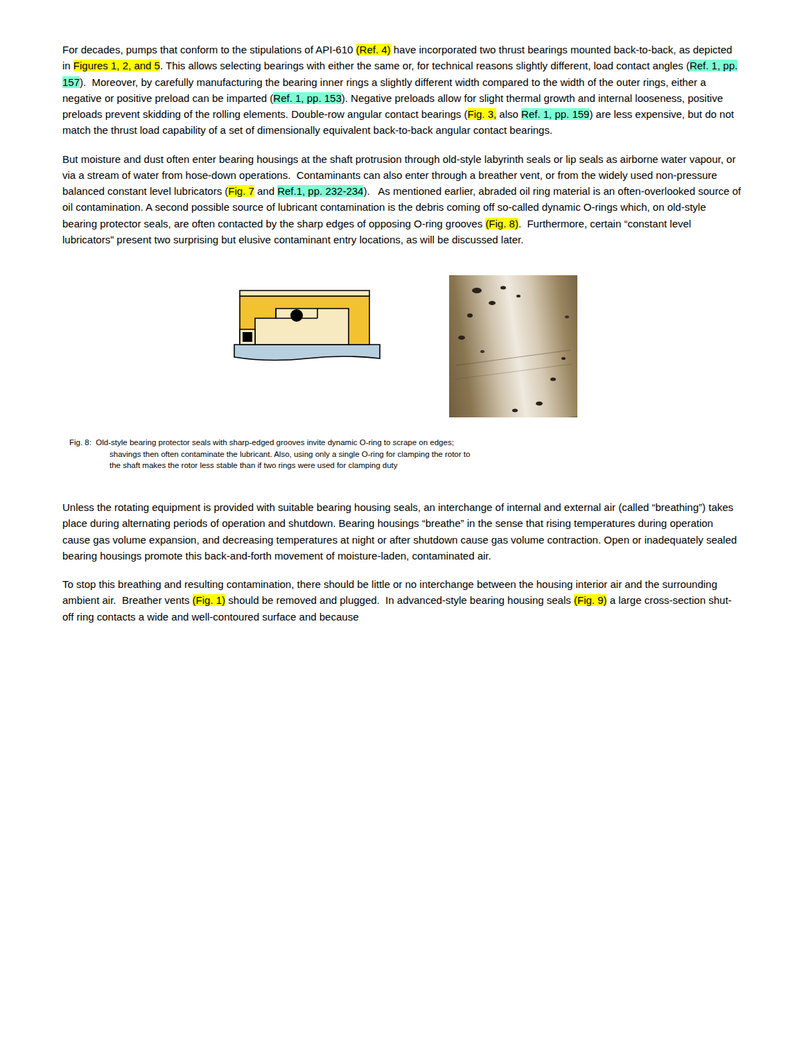For decades, pumps that conform to the stipulations of API-610 (Ref. 4) have incorporated two thrust bearings mounted back-to-back, as depicted in Figures 1, 2, and 5. This allows selecting bearings with either the same or, for technical reasons slightly different, load contact angles (Ref. 1, pp. 157). Moreover, by carefully manufacturing the bearing inner rings a slightly different width compared to the width of the outer rings, either a negative or positive preload can be imparted (Ref. 1, pp. 153). Negative preloads allow for slight thermal growth and internal looseness, positive preloads prevent skidding of the rolling elements. Double-row angular contact bearings (Fig. 3, also Ref. 1, pp. 159) are less expensive, but do not match the thrust load capability of a set of dimensionally equivalent back-to-back angular contact bearings.
But moisture and dust often enter bearing housings at the shaft protrusion through old-style labyrinth seals or lip seals as airborne water vapour, or via a stream of water from hose-down operations. Contaminants can also enter through a breather vent, or from the widely used non-pressure balanced constant level lubricators (Fig. 7 and Ref.1, pp. 232-234). As mentioned earlier, abraded oil ring material is an often-overlooked source of oil contamination. A second possible source of lubricant contamination is the debris coming off so-called dynamic O-rings which, on old-style bearing protector seals, are often contacted by the sharp edges of opposing O-ring grooves (Fig. 8). Furthermore, certain “constant level lubricators” present two surprising but elusive contaminant entry locations, as will be discussed later.
Fig. 8: Old-style bearing protector seals with sharp-edged grooves invite dynamic O-ring to scrape on edges; shavings then often contaminate the lubricant. Also, using only a single O-ring for clamping the rotor to the shaft makes the rotor less stable than if two rings were used for clamping duty
Unless the rotating equipment is provided with suitable bearing housing seals, an interchange of internal and external air (called “breathing”) takes place during alternating periods of operation and shutdown. Bearing housings “breathe” in the sense that rising temperatures during operation cause gas volume expansion, and decreasing temperatures at night or after shutdown cause gas volume contraction. Open or inadequately sealed bearing housings promote this back-and-forth movement of moisture-laden, contaminated air.
To stop this breathing and resulting contamination, there should be little or no interchange between the housing interior air and the surrounding ambient air. Breather vents (Fig. 1) should be removed and plugged. In advanced-style bearing housing seals (Fig. 9) a large cross-section shut-off ring contacts a wide and well-contoured surface and because